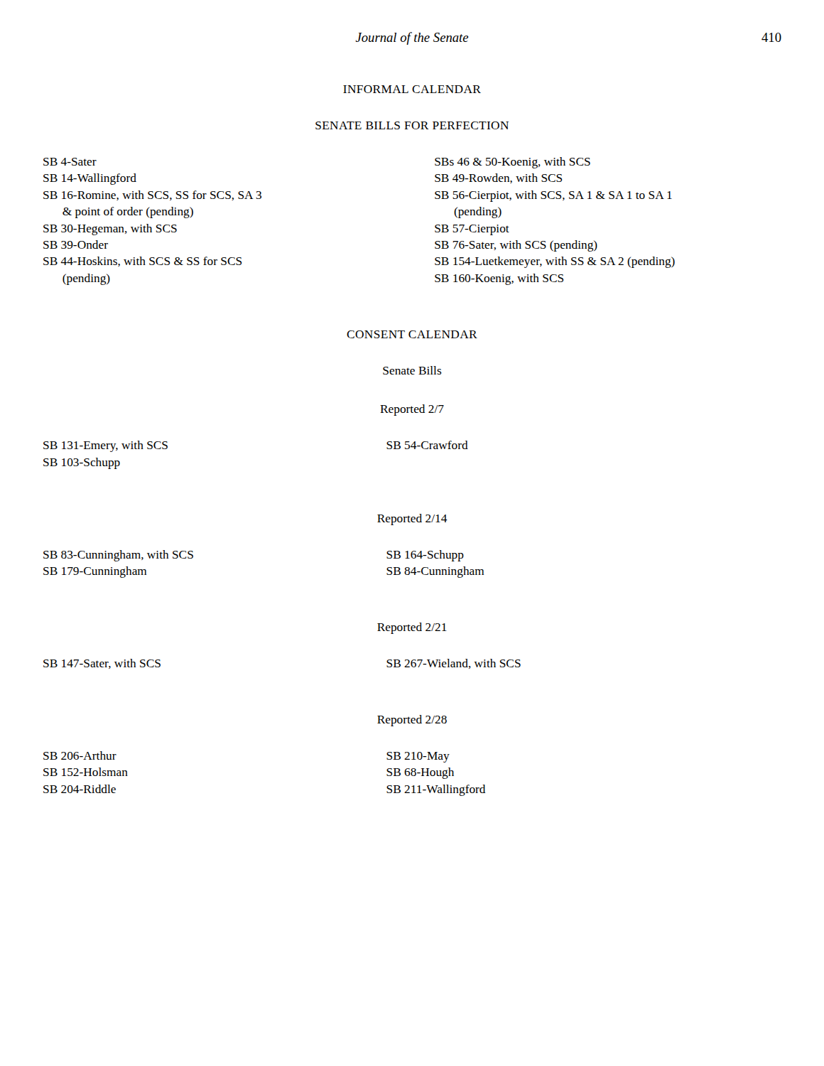Journal of the Senate 410
INFORMAL CALENDAR
SENATE BILLS FOR PERFECTION
SB 4-Sater
SB 14-Wallingford
SB 16-Romine, with SCS, SS for SCS, SA 3
& point of order (pending)
SB 30-Hegeman, with SCS
SB 39-Onder
SB 44-Hoskins, with SCS & SS for SCS
(pending)
SBs 46 & 50-Koenig, with SCS
SB 49-Rowden, with SCS
SB 56-Cierpiot, with SCS, SA 1 & SA 1 to SA 1
(pending)
SB 57-Cierpiot
SB 76-Sater, with SCS (pending)
SB 154-Luetkemeyer, with SS & SA 2 (pending)
SB 160-Koenig, with SCS
CONSENT CALENDAR
Senate Bills
Reported 2/7
SB 131-Emery, with SCS
SB 103-Schupp
SB 54-Crawford
Reported 2/14
SB 83-Cunningham, with SCS
SB 179-Cunningham
SB 164-Schupp
SB 84-Cunningham
Reported 2/21
SB 147-Sater, with SCS
SB 267-Wieland, with SCS
Reported 2/28
SB 206-Arthur
SB 152-Holsman
SB 204-Riddle
SB 210-May
SB 68-Hough
SB 211-Wallingford